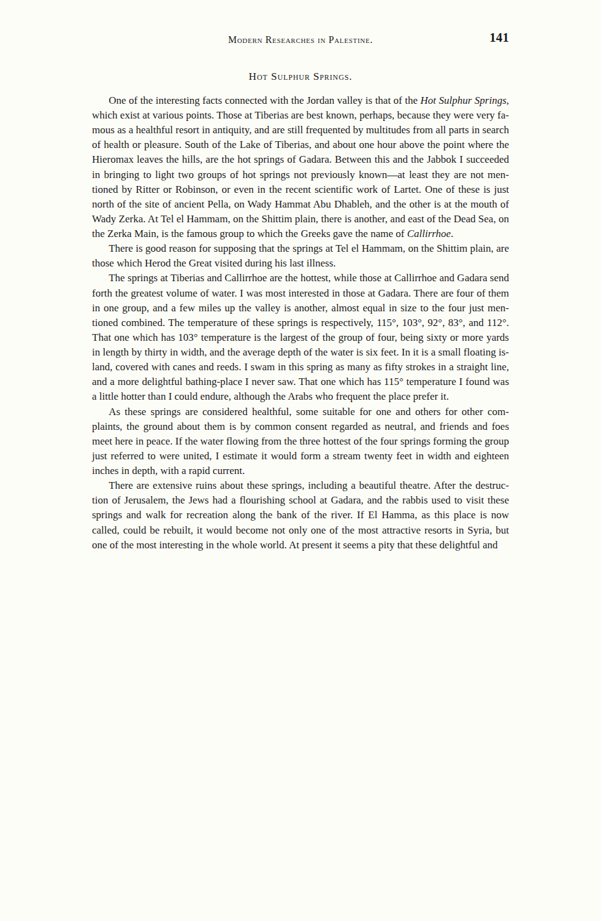Modern Researches in Palestine. 141
Hot Sulphur Springs.
One of the interesting facts connected with the Jordan valley is that of the Hot Sulphur Springs, which exist at various points. Those at Tiberias are best known, perhaps, because they were very famous as a healthful resort in antiquity, and are still frequented by multitudes from all parts in search of health or pleasure. South of the Lake of Tiberias, and about one hour above the point where the Hieromax leaves the hills, are the hot springs of Gadara. Between this and the Jabbok I succeeded in bringing to light two groups of hot springs not previously known—at least they are not mentioned by Ritter or Robinson, or even in the recent scientific work of Lartet. One of these is just north of the site of ancient Pella, on Wady Hammat Abu Dhableh, and the other is at the mouth of Wady Zerka. At Tel el Hammam, on the Shittim plain, there is another, and east of the Dead Sea, on the Zerka Main, is the famous group to which the Greeks gave the name of Callirrhoe.
There is good reason for supposing that the springs at Tel el Hammam, on the Shittim plain, are those which Herod the Great visited during his last illness.
The springs at Tiberias and Callirrhoe are the hottest, while those at Callirrhoe and Gadara send forth the greatest volume of water. I was most interested in those at Gadara. There are four of them in one group, and a few miles up the valley is another, almost equal in size to the four just mentioned combined. The temperature of these springs is respectively, 115°, 103°, 92°, 83°, and 112°. That one which has 103° temperature is the largest of the group of four, being sixty or more yards in length by thirty in width, and the average depth of the water is six feet. In it is a small floating island, covered with canes and reeds. I swam in this spring as many as fifty strokes in a straight line, and a more delightful bathing-place I never saw. That one which has 115° temperature I found was a little hotter than I could endure, although the Arabs who frequent the place prefer it.
As these springs are considered healthful, some suitable for one and others for other complaints, the ground about them is by common consent regarded as neutral, and friends and foes meet here in peace. If the water flowing from the three hottest of the four springs forming the group just referred to were united, I estimate it would form a stream twenty feet in width and eighteen inches in depth, with a rapid current.
There are extensive ruins about these springs, including a beautiful theatre. After the destruction of Jerusalem, the Jews had a flourishing school at Gadara, and the rabbis used to visit these springs and walk for recreation along the bank of the river. If El Hamma, as this place is now called, could be rebuilt, it would become not only one of the most attractive resorts in Syria, but one of the most interesting in the whole world. At present it seems a pity that these delightful and